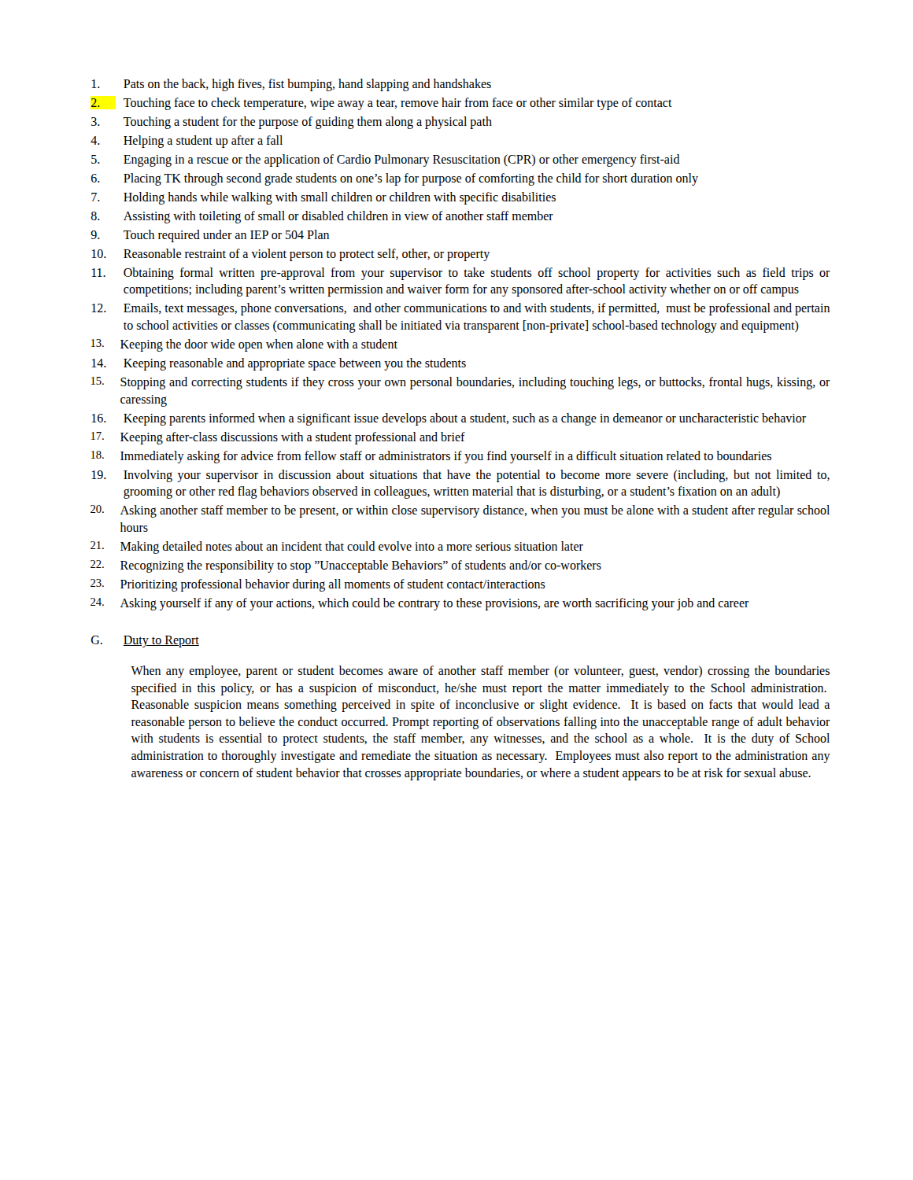1. Pats on the back, high fives, fist bumping, hand slapping and handshakes
2. Touching face to check temperature, wipe away a tear, remove hair from face or other similar type of contact
3. Touching a student for the purpose of guiding them along a physical path
4. Helping a student up after a fall
5. Engaging in a rescue or the application of Cardio Pulmonary Resuscitation (CPR) or other emergency first-aid
6. Placing TK through second grade students on one’s lap for purpose of comforting the child for short duration only
7. Holding hands while walking with small children or children with specific disabilities
8. Assisting with toileting of small or disabled children in view of another staff member
9. Touch required under an IEP or 504 Plan
10. Reasonable restraint of a violent person to protect self, other, or property
11. Obtaining formal written pre-approval from your supervisor to take students off school property for activities such as field trips or competitions; including parent’s written permission and waiver form for any sponsored after-school activity whether on or off campus
12. Emails, text messages, phone conversations, and other communications to and with students, if permitted, must be professional and pertain to school activities or classes (communicating shall be initiated via transparent [non-private] school-based technology and equipment)
13. Keeping the door wide open when alone with a student
14. Keeping reasonable and appropriate space between you the students
15. Stopping and correcting students if they cross your own personal boundaries, including touching legs, or buttocks, frontal hugs, kissing, or caressing
16. Keeping parents informed when a significant issue develops about a student, such as a change in demeanor or uncharacteristic behavior
17. Keeping after-class discussions with a student professional and brief
18. Immediately asking for advice from fellow staff or administrators if you find yourself in a difficult situation related to boundaries
19. Involving your supervisor in discussion about situations that have the potential to become more severe (including, but not limited to, grooming or other red flag behaviors observed in colleagues, written material that is disturbing, or a student’s fixation on an adult)
20. Asking another staff member to be present, or within close supervisory distance, when you must be alone with a student after regular school hours
21. Making detailed notes about an incident that could evolve into a more serious situation later
22. Recognizing the responsibility to stop ”Unacceptable Behaviors” of students and/or co-workers
23. Prioritizing professional behavior during all moments of student contact/interactions
24. Asking yourself if any of your actions, which could be contrary to these provisions, are worth sacrificing your job and career
G. Duty to Report
When any employee, parent or student becomes aware of another staff member (or volunteer, guest, vendor) crossing the boundaries specified in this policy, or has a suspicion of misconduct, he/she must report the matter immediately to the School administration. Reasonable suspicion means something perceived in spite of inconclusive or slight evidence. It is based on facts that would lead a reasonable person to believe the conduct occurred. Prompt reporting of observations falling into the unacceptable range of adult behavior with students is essential to protect students, the staff member, any witnesses, and the school as a whole. It is the duty of School administration to thoroughly investigate and remediate the situation as necessary. Employees must also report to the administration any awareness or concern of student behavior that crosses appropriate boundaries, or where a student appears to be at risk for sexual abuse.